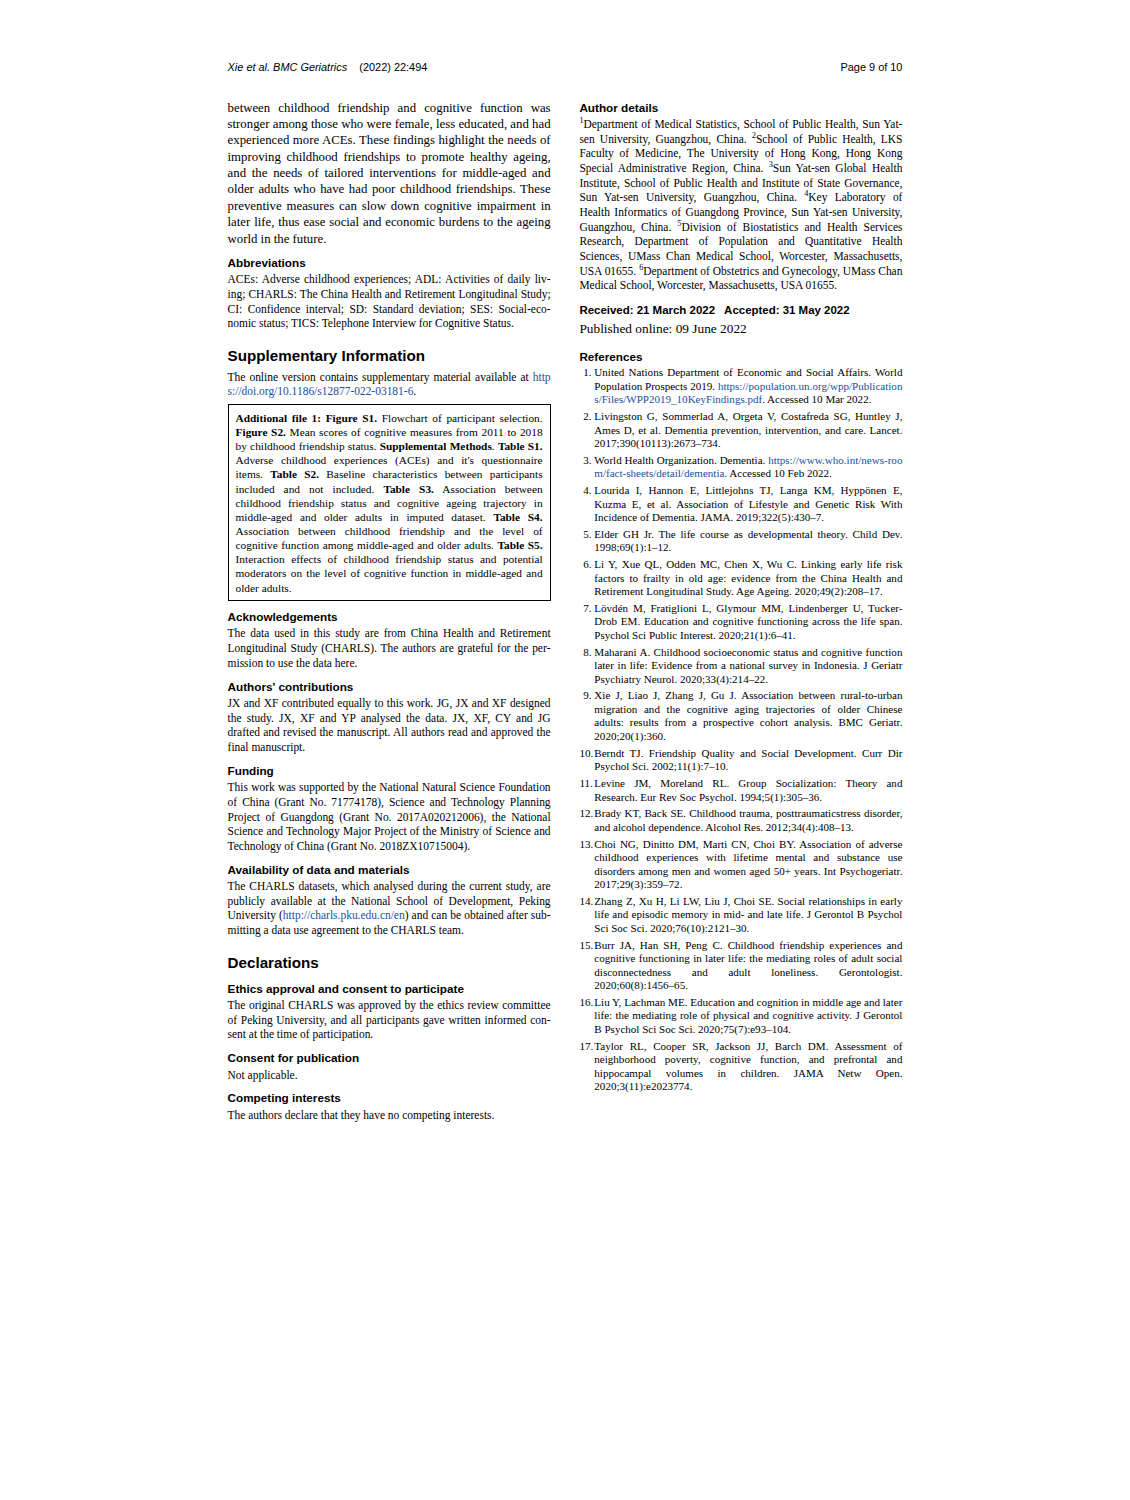Xie et al. BMC Geriatrics (2022) 22:494
Page 9 of 10
between childhood friendship and cognitive function was stronger among those who were female, less educated, and had experienced more ACEs. These findings highlight the needs of improving childhood friendships to promote healthy ageing, and the needs of tailored interventions for middle-aged and older adults who have had poor childhood friendships. These preventive measures can slow down cognitive impairment in later life, thus ease social and economic burdens to the ageing world in the future.
Abbreviations
ACEs: Adverse childhood experiences; ADL: Activities of daily living; CHARLS: The China Health and Retirement Longitudinal Study; CI: Confidence interval; SD: Standard deviation; SES: Social-economic status; TICS: Telephone Interview for Cognitive Status.
Supplementary Information
The online version contains supplementary material available at https://doi.org/10.1186/s12877-022-03181-6.
Additional file 1: Figure S1. Flowchart of participant selection. Figure S2. Mean scores of cognitive measures from 2011 to 2018 by childhood friendship status. Supplemental Methods. Table S1. Adverse childhood experiences (ACEs) and it's questionnaire items. Table S2. Baseline characteristics between participants included and not included. Table S3. Association between childhood friendship status and cognitive ageing trajectory in middle-aged and older adults in imputed dataset. Table S4. Association between childhood friendship and the level of cognitive function among middle-aged and older adults. Table S5. Interaction effects of childhood friendship status and potential moderators on the level of cognitive function in middle-aged and older adults.
Acknowledgements
The data used in this study are from China Health and Retirement Longitudinal Study (CHARLS). The authors are grateful for the permission to use the data here.
Authors' contributions
JX and XF contributed equally to this work. JG, JX and XF designed the study. JX, XF and YP analysed the data. JX, XF, CY and JG drafted and revised the manuscript. All authors read and approved the final manuscript.
Funding
This work was supported by the National Natural Science Foundation of China (Grant No. 71774178), Science and Technology Planning Project of Guangdong (Grant No. 2017A020212006), the National Science and Technology Major Project of the Ministry of Science and Technology of China (Grant No. 2018ZX10715004).
Availability of data and materials
The CHARLS datasets, which analysed during the current study, are publicly available at the National School of Development, Peking University (http://charls.pku.edu.cn/en) and can be obtained after submitting a data use agreement to the CHARLS team.
Declarations
Ethics approval and consent to participate
The original CHARLS was approved by the ethics review committee of Peking University, and all participants gave written informed consent at the time of participation.
Consent for publication
Not applicable.
Competing interests
The authors declare that they have no competing interests.
Author details
1Department of Medical Statistics, School of Public Health, Sun Yat-sen University, Guangzhou, China. 2School of Public Health, LKS Faculty of Medicine, The University of Hong Kong, Hong Kong Special Administrative Region, China. 3Sun Yat-sen Global Health Institute, School of Public Health and Institute of State Governance, Sun Yat-sen University, Guangzhou, China. 4Key Laboratory of Health Informatics of Guangdong Province, Sun Yat-sen University, Guangzhou, China. 5Division of Biostatistics and Health Services Research, Department of Population and Quantitative Health Sciences, UMass Chan Medical School, Worcester, Massachusetts, USA 01655. 6Department of Obstetrics and Gynecology, UMass Chan Medical School, Worcester, Massachusetts, USA 01655.
Received: 21 March 2022 Accepted: 31 May 2022
Published online: 09 June 2022
References
United Nations Department of Economic and Social Affairs. World Population Prospects 2019. https://population.un.org/wpp/Publications/Files/WPP2019_10KeyFindings.pdf. Accessed 10 Mar 2022.
Livingston G, Sommerlad A, Orgeta V, Costafreda SG, Huntley J, Ames D, et al. Dementia prevention, intervention, and care. Lancet. 2017;390(10113):2673–734.
World Health Organization. Dementia. https://www.who.int/news-room/fact-sheets/detail/dementia. Accessed 10 Feb 2022.
Lourida I, Hannon E, Littlejohns TJ, Langa KM, Hyppönen E, Kuzma E, et al. Association of Lifestyle and Genetic Risk With Incidence of Dementia. JAMA. 2019;322(5):430–7.
Elder GH Jr. The life course as developmental theory. Child Dev. 1998;69(1):1–12.
Li Y, Xue QL, Odden MC, Chen X, Wu C. Linking early life risk factors to frailty in old age: evidence from the China Health and Retirement Longitudinal Study. Age Ageing. 2020;49(2):208–17.
Lövdén M, Fratiglioni L, Glymour MM, Lindenberger U, Tucker-Drob EM. Education and cognitive functioning across the life span. Psychol Sci Public Interest. 2020;21(1):6–41.
Maharani A. Childhood socioeconomic status and cognitive function later in life: Evidence from a national survey in Indonesia. J Geriatr Psychiatry Neurol. 2020;33(4):214–22.
Xie J, Liao J, Zhang J, Gu J. Association between rural-to-urban migration and the cognitive aging trajectories of older Chinese adults: results from a prospective cohort analysis. BMC Geriatr. 2020;20(1):360.
Berndt TJ. Friendship Quality and Social Development. Curr Dir Psychol Sci. 2002;11(1):7–10.
Levine JM, Moreland RL. Group Socialization: Theory and Research. Eur Rev Soc Psychol. 1994;5(1):305–36.
Brady KT, Back SE. Childhood trauma, posttraumaticstress disorder, and alcohol dependence. Alcohol Res. 2012;34(4):408–13.
Choi NG, Dinitto DM, Marti CN, Choi BY. Association of adverse childhood experiences with lifetime mental and substance use disorders among men and women aged 50+ years. Int Psychogeriatr. 2017;29(3):359–72.
Zhang Z, Xu H, Li LW, Liu J, Choi SE. Social relationships in early life and episodic memory in mid- and late life. J Gerontol B Psychol Sci Soc Sci. 2020;76(10):2121–30.
Burr JA, Han SH, Peng C. Childhood friendship experiences and cognitive functioning in later life: the mediating roles of adult social disconnectedness and adult loneliness. Gerontologist. 2020;60(8):1456–65.
Liu Y, Lachman ME. Education and cognition in middle age and later life: the mediating role of physical and cognitive activity. J Gerontol B Psychol Sci Soc Sci. 2020;75(7):e93–104.
Taylor RL, Cooper SR, Jackson JJ, Barch DM. Assessment of neighborhood poverty, cognitive function, and prefrontal and hippocampal volumes in children. JAMA Netw Open. 2020;3(11):e2023774.